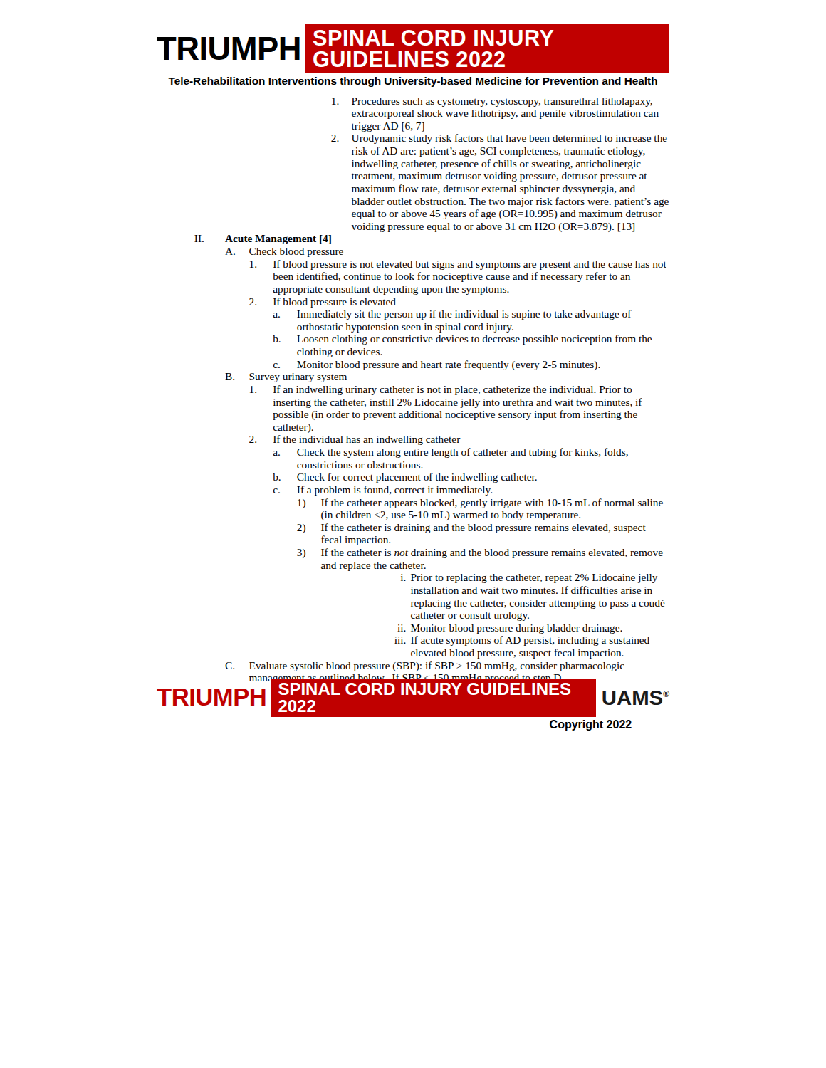TRIUMPH
SPINAL CORD INJURY GUIDELINES 2022
Tele-Rehabilitation Interventions through University-based Medicine for Prevention and Health
1.
Procedures such as cystometry, cystoscopy, transurethral litholapaxy, extracorporeal shock wave lithotripsy, and penile vibrostimulation can trigger AD [6, 7]
2.
Urodynamic study risk factors that have been determined to increase the risk of AD are: patient’s age, SCI completeness, traumatic etiology, indwelling catheter, presence of chills or sweating, anticholinergic treatment, maximum detrusor voiding pressure, detrusor pressure at maximum flow rate, detrusor external sphincter dyssynergia, and bladder outlet obstruction. The two major risk factors were. patient’s age equal to or above 45 years of age (OR=10.995) and maximum detrusor voiding pressure equal to or above 31 cm H2O (OR=3.879). [13]
II.
Acute Management [4]
A.
Check blood pressure
1.
If blood pressure is not elevated but signs and symptoms are present and the cause has not been identified, continue to look for nociceptive cause and if necessary refer to an appropriate consultant depending upon the symptoms.
2.
If blood pressure is elevated
a.
Immediately sit the person up if the individual is supine to take advantage of orthostatic hypotension seen in spinal cord injury.
b.
Loosen clothing or constrictive devices to decrease possible nociception from the clothing or devices.
c.
Monitor blood pressure and heart rate frequently (every 2-5 minutes).
B.
Survey urinary system
1.
If an indwelling urinary catheter is not in place, catheterize the individual. Prior to inserting the catheter, instill 2% Lidocaine jelly into urethra and wait two minutes, if possible (in order to prevent additional nociceptive sensory input from inserting the catheter).
2.
If the individual has an indwelling catheter
a.
Check the system along entire length of catheter and tubing for kinks, folds, constrictions or obstructions.
b.
Check for correct placement of the indwelling catheter.
c.
If a problem is found, correct it immediately.
1)
If the catheter appears blocked, gently irrigate with 10-15 mL of normal saline (in children <2, use 5-10 mL) warmed to body temperature.
2)
If the catheter is draining and the blood pressure remains elevated, suspect fecal impaction.
3)
If the catheter is not draining and the blood pressure remains elevated, remove and replace the catheter.
i.
Prior to replacing the catheter, repeat 2% Lidocaine jelly installation and wait two minutes. If difficulties arise in replacing the catheter, consider attempting to pass a coudé catheter or consult urology.
ii.
Monitor blood pressure during bladder drainage.
iii.
If acute symptoms of AD persist, including a sustained elevated blood pressure, suspect fecal impaction.
C.
Evaluate systolic blood pressure (SBP): if SBP > 150 mmHg, consider pharmacologic management as outlined below. If SBP < 150 mmHg proceed to step D.
1.
Use an antihypertensive agent with rapid onset and short duration
TRIUMPH
SPINAL CORD INJURY GUIDELINES 2022
UAMS®
Copyright 2022